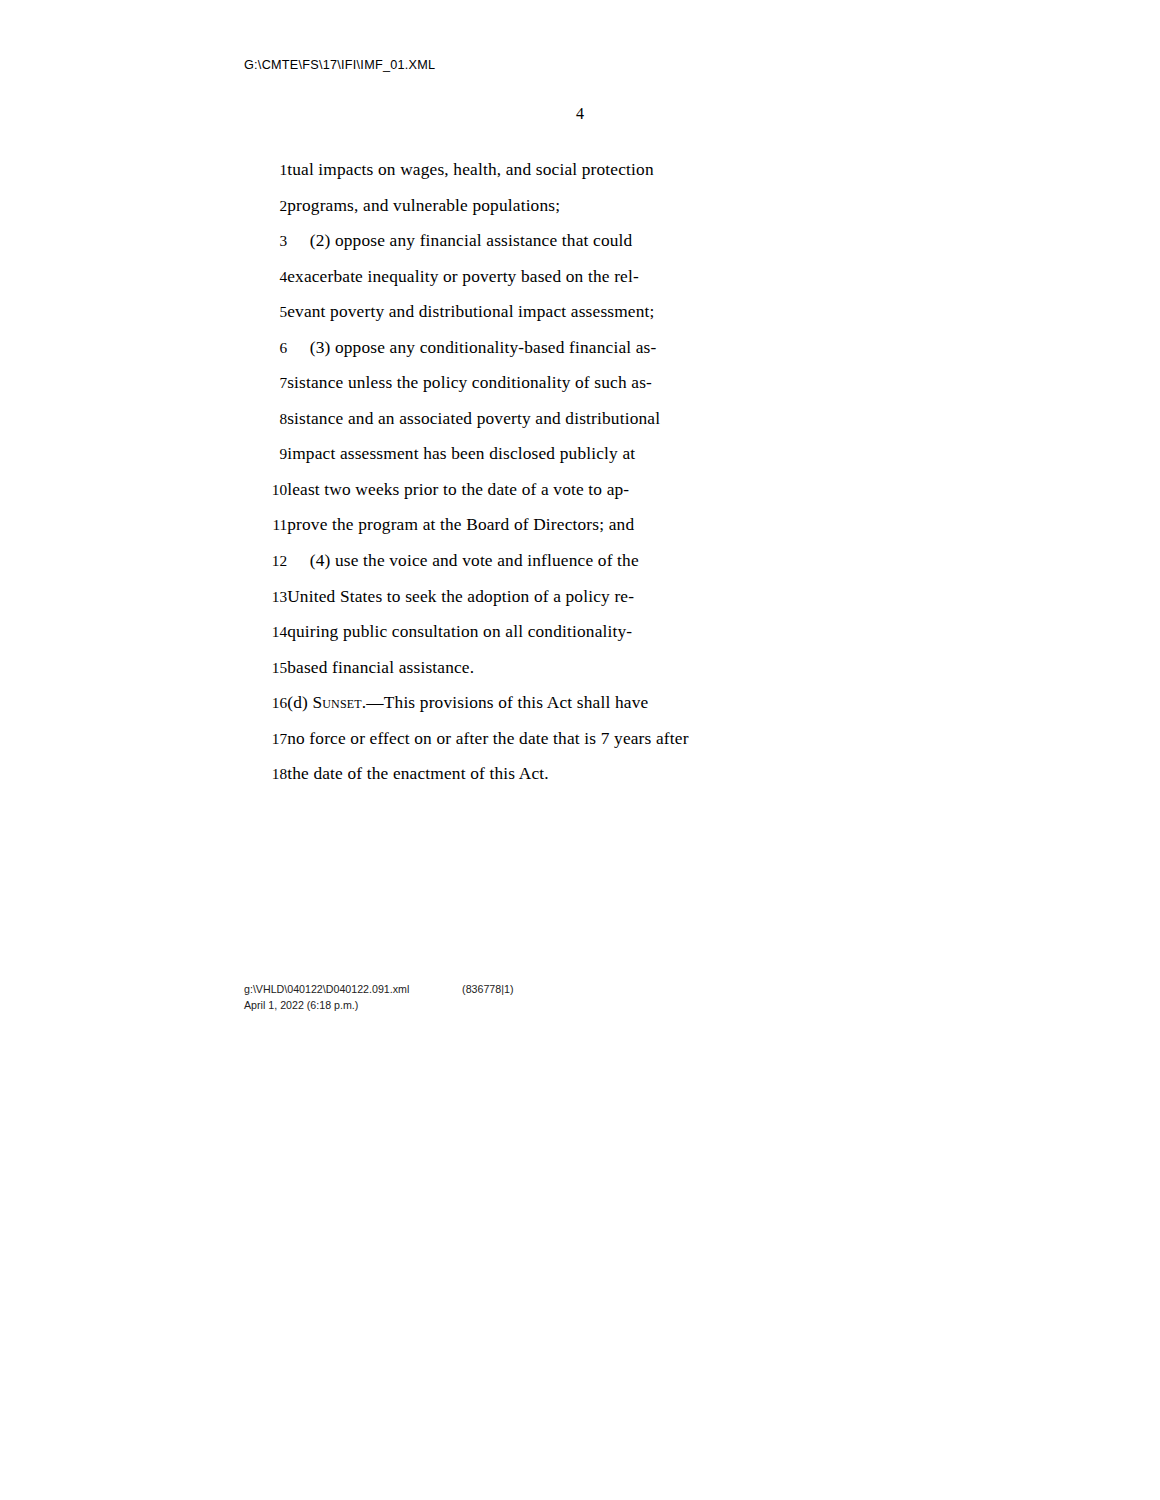G:\CMTE\FS\17\IFI\IMF_01.XML
4
| 1 | tual impacts on wages, health, and social protection |
| 2 | programs, and vulnerable populations; |
| 3 | (2) oppose any financial assistance that could |
| 4 | exacerbate inequality or poverty based on the rel- |
| 5 | evant poverty and distributional impact assessment; |
| 6 | (3) oppose any conditionality-based financial as- |
| 7 | sistance unless the policy conditionality of such as- |
| 8 | sistance and an associated poverty and distributional |
| 9 | impact assessment has been disclosed publicly at |
| 10 | least two weeks prior to the date of a vote to ap- |
| 11 | prove the program at the Board of Directors; and |
| 12 | (4) use the voice and vote and influence of the |
| 13 | United States to seek the adoption of a policy re- |
| 14 | quiring public consultation on all conditionality- |
| 15 | based financial assistance. |
| 16 | (d) Sunset. —This provisions of this Act shall have |
| 17 | no force or effect on or after the date that is 7 years after |
| 18 | the date of the enactment of this Act. |
g:\VHLD\040122\D040122.091.xml(836778|1)
April 1, 2022 (6:18 p.m.)